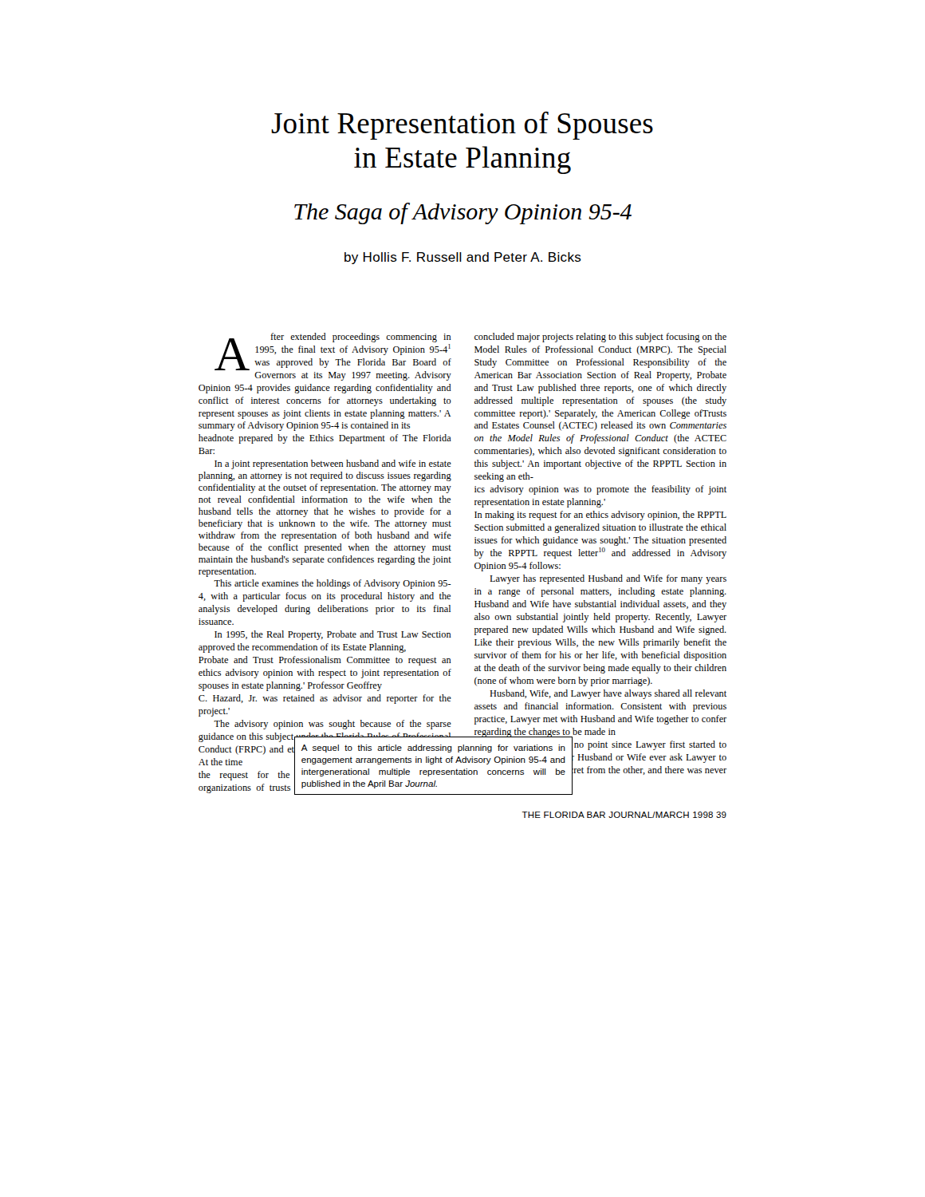Joint Representation of Spouses
in Estate Planning
The Saga of Advisory Opinion 95-4
by Hollis F. Russell and Peter A. Bicks
After extended proceedings commencing in 1995, the final text of Advisory Opinion 95-41 was approved by The Florida Bar Board of Governors at its May 1997 meeting. Advisory Opinion 95-4 provides guidance regarding confidentiality and conflict of interest concerns for attorneys undertaking to represent spouses as joint clients in estate planning matters.' A summary of Advisory Opinion 95-4 is contained in its
headnote prepared by the Ethics Department of The Florida Bar:
In a joint representation between husband and wife in estate planning, an attorney is not required to discuss issues regarding confidentiality at the outset of representation. The attorney may not reveal confidential information to the wife when the husband tells the attorney that he wishes to provide for a beneficiary that is unknown to the wife. The attorney must withdraw from the representation of both husband and wife because of the conflict presented when the attorney must maintain the husband's separate confidences regarding the joint representation.
This article examines the holdings of Advisory Opinion 95-4, with a particular focus on its procedural history and the analysis developed during deliberations prior to its final issuance.
In 1995, the Real Property, Probate and Trust Law Section approved the recommendation of its Estate Planning,
Probate and Trust Professionalism Committee to request an ethics advisory opinion with respect to joint representation of spouses in estate planning.' Professor Geoffrey
C. Hazard, Jr. was retained as advisor and reporter for the project.'
The advisory opinion was sought because of the sparse guidance on this subject under the Florida Rules of Professional Conduct (FRPC) and ethics opinions and case law in Florida.' At the time
the request for the opinion was made, two national organizations of trusts and estates practitioners had recently concluded major projects relating to this subject focusing on the Model Rules of Professional Conduct (MRPC). The Special Study Committee on Professional Responsibility of the American Bar Association Section of Real Property, Probate and Trust Law published three reports, one of which directly addressed multiple representation of spouses (the study committee report).' Separately, the American College ofTrusts and Estates Counsel (ACTEC) released its own Commentaries on the Model Rules of Professional Conduct (the ACTEC commentaries), which also devoted significant consideration to this subject.' An important objective of the RPPTL Section in seeking an eth-
ics advisory opinion was to promote the feasibility of joint representation in estate planning.'
In making its request for an ethics advisory opinion, the RPPTL Section submitted a generalized situation to illustrate the ethical issues for which guidance was sought.' The situation presented by the RPPTL request letter10 and addressed in Advisory Opinion 95-4 follows:
Lawyer has represented Husband and Wife for many years in a range of personal matters, including estate planning. Husband and Wife have substantial individual assets, and they also own substantial jointly held property. Recently, Lawyer prepared new updated Wills which Husband and Wife signed. Like their previous Wills, the new Wills primarily benefit the survivor of them for his or her life, with beneficial disposition at the death of the survivor being made equally to their children (none of whom were born by prior marriage).
Husband, Wife, and Lawyer have always shared all relevant assets and financial information. Consistent with previous practice, Lawyer met with Husband and Wife together to confer regarding the changes to be made in
updating their Wills. At no point since Lawyer first started to represent them did either Husband or Wife ever ask Lawyer to keep any information secret from the other, and there was never any discussion
A sequel to this article addressing planning for variations in engagement arrangements in light of Advisory Opinion 95-4 and intergenerational multiple representation concerns will be published in the April Bar Journal.
THE FLORIDA BAR JOURNAL/MARCH 1998 39